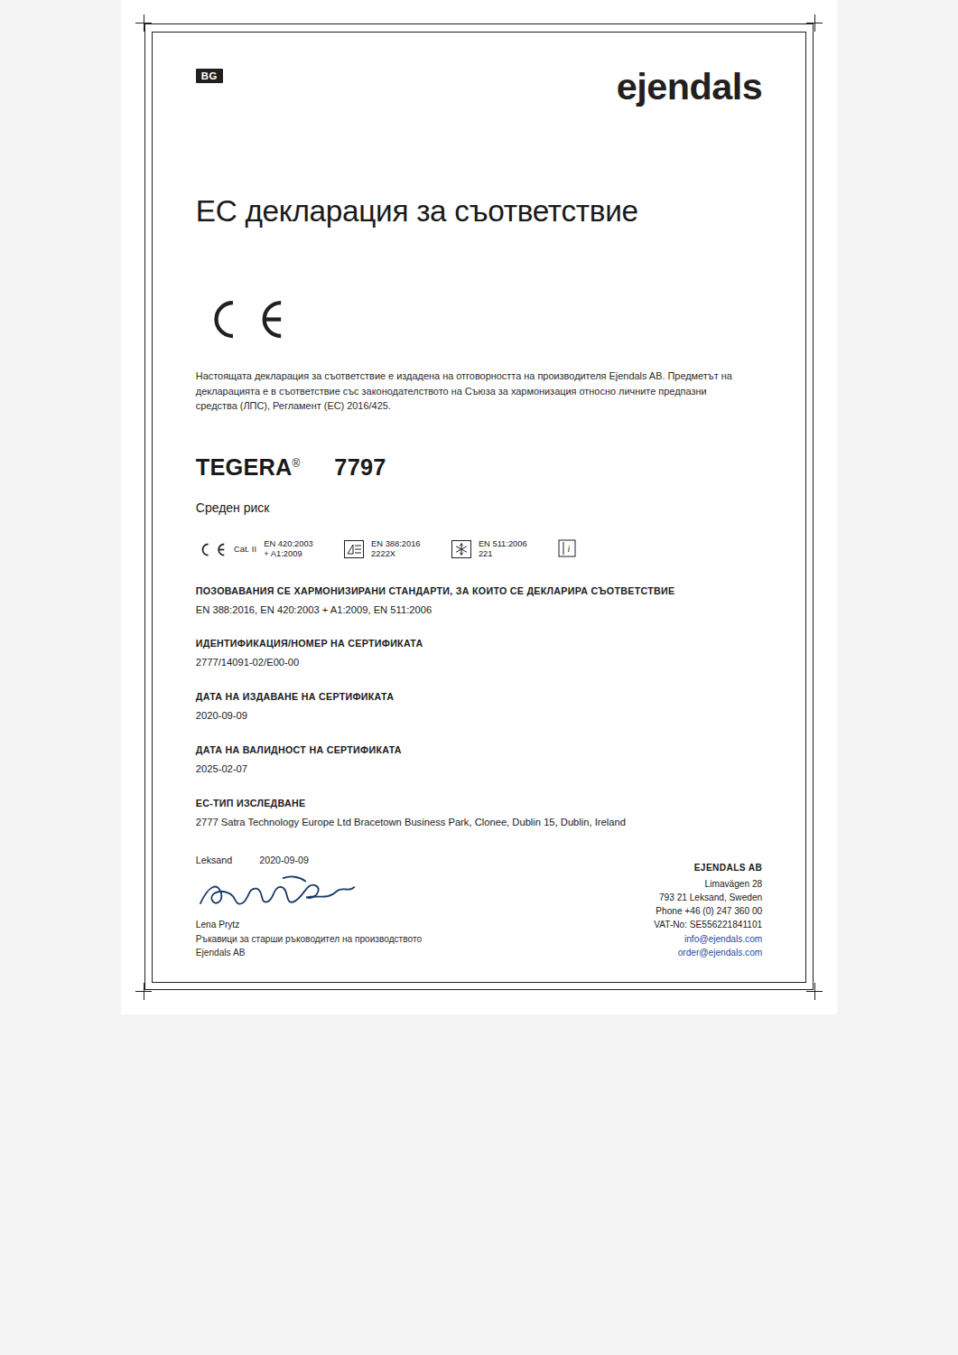BG
ejendals
ЕС декларация за съответствие
Настоящата декларация за съответствие е издадена на отговорността на производителя Ejendals AB. Предметът на декларацията е в съответствие със законодателството на Съюза за хармонизация относно личните предпазни средства (ЛПС), Регламент (ЕС) 2016/425.
TEGERA®7797
Среден риск
Cat. II EN 420:2003
+ A1:2009
EN 388:2016
2222X
EN 511:2006
221
i
Позовавания се хармонизирани стандарти, за които се декларира съответствие
EN 388:2016, EN 420:2003 + A1:2009, EN 511:2006
Идентификация/номер на сертификата
2777/14091-02/E00-00
Дата на издаване на сертификата
2020-09-09
Дата на валидност на сертификата
2025-02-07
ЕС-тип изследване
2777 Satra Technology Europe Ltd Bracetown Business Park, Clonee, Dublin 15, Dublin, Ireland
Leksand 2020-09-09
Lena Prytz
Ръкавици за старши ръководител на производството
Ejendals AB
EJENDALS AB
Limavägen 28
793 21 Leksand, Sweden
Phone +46 (0) 247 360 00
VAT-No: SE556221841101
info@ejendals.com
order@ejendals.com